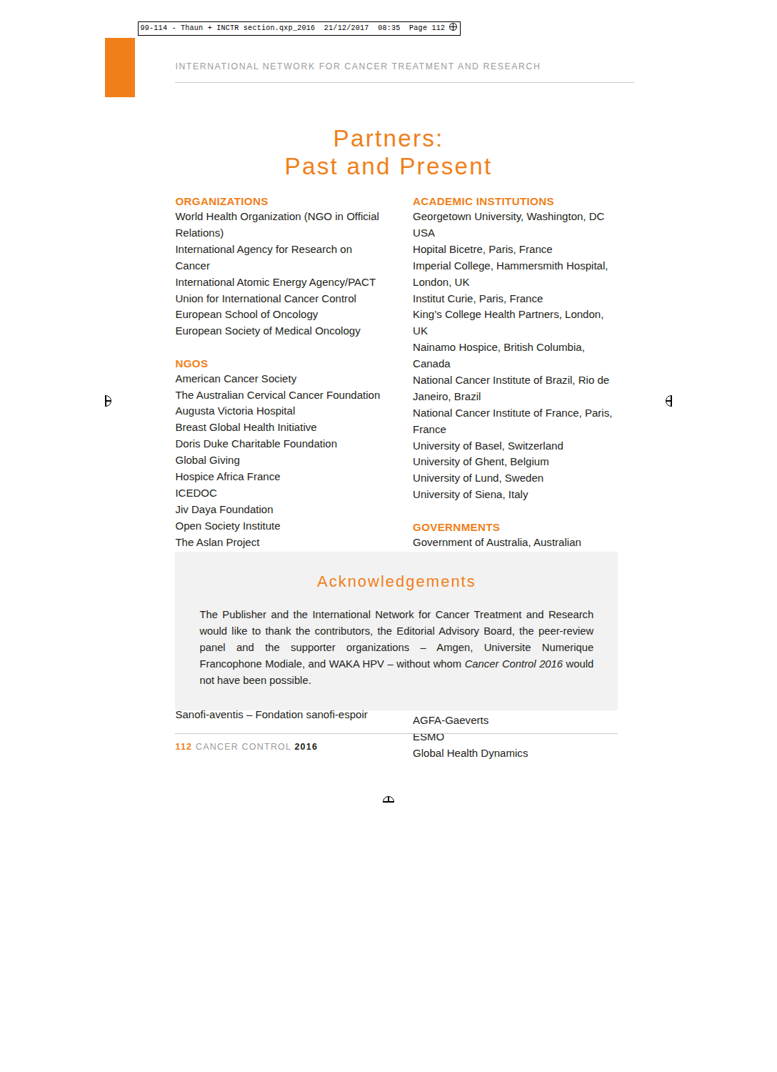99-114 - Thaun + INCTR section.qxp_2016 21/12/2017 08:35 Page 112
International Network for Cancer Treatment and Research
Partners:Past and Present
Organizations
World Health Organization (NGO in Official Relations)
International Agency for Research on Cancer
International Atomic Energy Agency/PACT
Union for International Cancer Control
European School of Oncology
European Society of Medical Oncology
NGOs
American Cancer Society
The Australian Cervical Cancer Foundation
Augusta Victoria Hospital
Breast Global Health Initiative
Doris Duke Charitable Foundation
Global Giving
Hospice Africa France
ICEDOC
Jiv Daya Foundation
Open Society Institute
The Aslan Project
TUCCA
Pharmaceutical Companies and their
Foundations
CIPLA Foundation
Eli Lilly
Glaxo Smith Kline
Novartis Brasil
Roche
Sanofi-aventis – Fondation sanofi-espoir
Academic Institutions
Georgetown University, Washington, DC USA
Hopital Bicetre, Paris, France
Imperial College, Hammersmith Hospital, London, UK
Institut Curie, Paris, France
King’s College Health Partners, London, UK
Nainamo Hospice, British Columbia, Canada
National Cancer Institute of Brazil, Rio de Janeiro, Brazil
National Cancer Institute of France, Paris, France
University of Basel, Switzerland
University of Ghent, Belgium
University of Lund, Sweden
University of Siena, Italy
Governments
Government of Australia, Australian Embassy, Nepal
Government of Brazil
Government of Ethiopia
Government of Mali
Government of Nigeria
Government of Sénégal
Government of Tanzania
Government of Uzbekistan
Commercial Companies
AGFA-Gaeverts
ESMO
Global Health Dynamics
Acknowledgements
The Publisher and the International Network for Cancer Treatment and Research would like to thank the contributors, the Editorial Advisory Board, the peer-review panel and the supporter organizations – Amgen, Universite Numerique Francophone Modiale, and WAKA HPV – without whom Cancer Control 2016 would not have been possible.
112 Cancer Control 2016